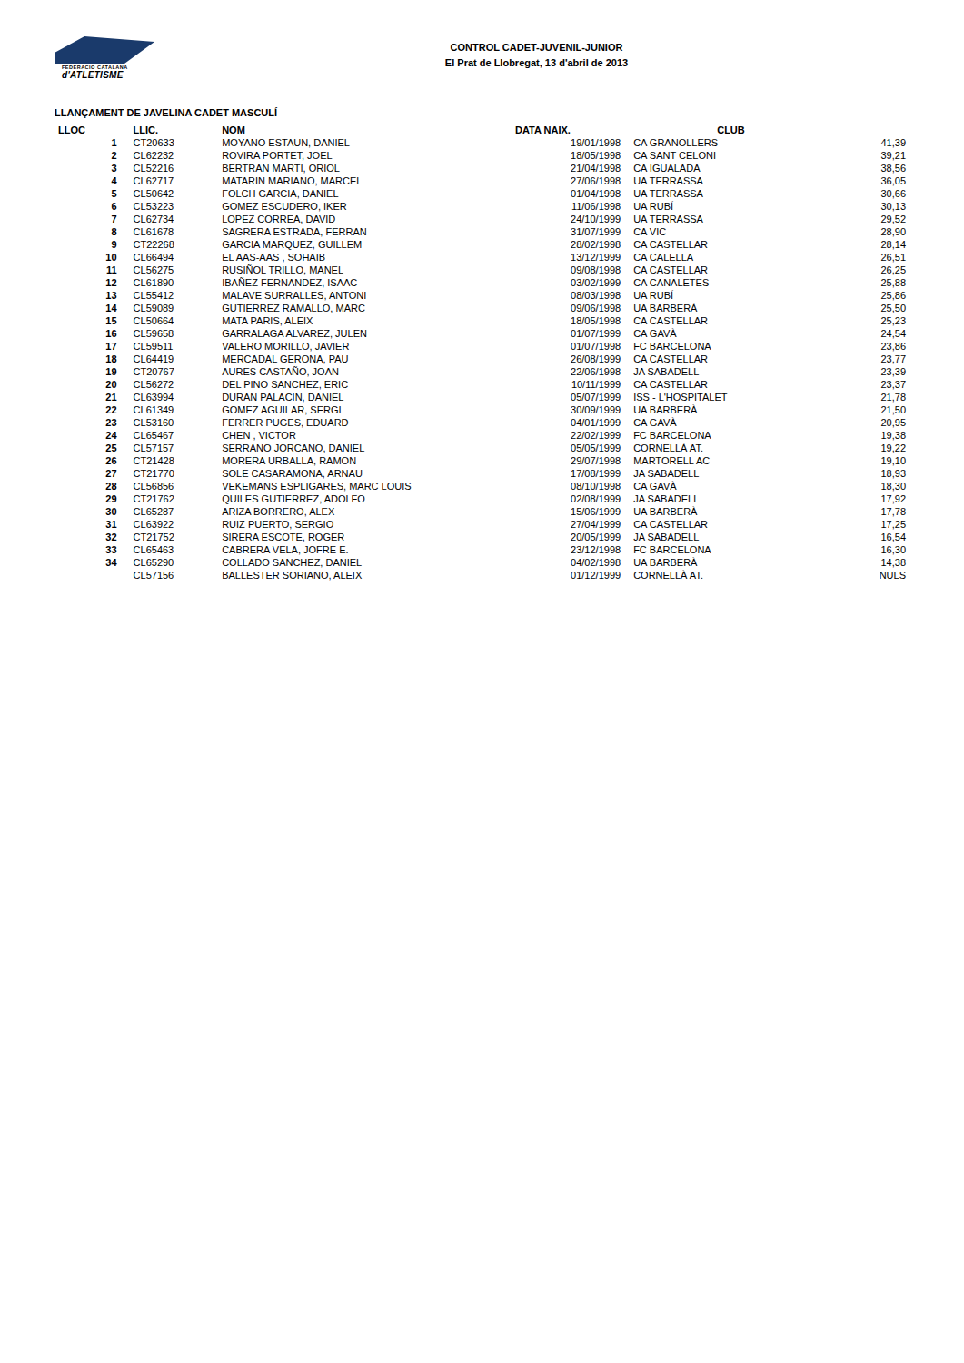FEDERACIÓ CATALANA
d'ATLETISME
CONTROL CADET-JUVENIL-JUNIOR
El Prat de Llobregat, 13 d'abril de 2013
LLANÇAMENT DE JAVELINA CADET MASCULÍ
| LLOC | LLIC. | NOM | DATA NAIX. | CLUB | |
| --- | --- | --- | --- | --- | --- |
| 1 | CT20633 | MOYANO ESTAUN, DANIEL | 19/01/1998 | CA GRANOLLERS | 41,39 |
| 2 | CL62232 | ROVIRA PORTET, JOEL | 18/05/1998 | CA SANT CELONI | 39,21 |
| 3 | CL52216 | BERTRAN MARTI, ORIOL | 21/04/1998 | CA IGUALADA | 38,56 |
| 4 | CL62717 | MATARIN MARIANO, MARCEL | 27/06/1998 | UA TERRASSA | 36,05 |
| 5 | CL50642 | FOLCH GARCIA, DANIEL | 01/04/1998 | UA TERRASSA | 30,66 |
| 6 | CL53223 | GOMEZ ESCUDERO, IKER | 11/06/1998 | UA RUBÍ | 30,13 |
| 7 | CL62734 | LOPEZ CORREA, DAVID | 24/10/1999 | UA TERRASSA | 29,52 |
| 8 | CL61678 | SAGRERA ESTRADA, FERRAN | 31/07/1999 | CA VIC | 28,90 |
| 9 | CT22268 | GARCIA MARQUEZ, GUILLEM | 28/02/1998 | CA CASTELLAR | 28,14 |
| 10 | CL66494 | EL AAS-AAS , SOHAIB | 13/12/1999 | CA CALELLA | 26,51 |
| 11 | CL56275 | RUSIÑOL TRILLO, MANEL | 09/08/1998 | CA CASTELLAR | 26,25 |
| 12 | CL61890 | IBAÑEZ FERNANDEZ, ISAAC | 03/02/1999 | CA CANALETES | 25,88 |
| 13 | CL55412 | MALAVE SURRALLES, ANTONI | 08/03/1998 | UA RUBÍ | 25,86 |
| 14 | CL59089 | GUTIERREZ RAMALLO, MARC | 09/06/1998 | UA BARBERÀ | 25,50 |
| 15 | CL50664 | MATA PARIS, ALEIX | 18/05/1998 | CA CASTELLAR | 25,23 |
| 16 | CL59658 | GARRALAGA ALVAREZ, JULEN | 01/07/1999 | CA GAVÀ | 24,54 |
| 17 | CL59511 | VALERO MORILLO, JAVIER | 01/07/1998 | FC BARCELONA | 23,86 |
| 18 | CL64419 | MERCADAL GERONA, PAU | 26/08/1999 | CA CASTELLAR | 23,77 |
| 19 | CT20767 | AURES CASTAÑO, JOAN | 22/06/1998 | JA SABADELL | 23,39 |
| 20 | CL56272 | DEL PINO SANCHEZ, ERIC | 10/11/1999 | CA CASTELLAR | 23,37 |
| 21 | CL63994 | DURAN PALACIN, DANIEL | 05/07/1999 | ISS - L'HOSPITALET | 21,78 |
| 22 | CL61349 | GOMEZ AGUILAR, SERGI | 30/09/1999 | UA BARBERÀ | 21,50 |
| 23 | CL53160 | FERRER PUGES, EDUARD | 04/01/1999 | CA GAVÀ | 20,95 |
| 24 | CL65467 | CHEN , VICTOR | 22/02/1999 | FC BARCELONA | 19,38 |
| 25 | CL57157 | SERRANO JORCANO, DANIEL | 05/05/1999 | CORNELLÀ AT. | 19,22 |
| 26 | CT21428 | MORERA URBALLA, RAMON | 29/07/1998 | MARTORELL AC | 19,10 |
| 27 | CT21770 | SOLE CASARAMONA, ARNAU | 17/08/1999 | JA SABADELL | 18,93 |
| 28 | CL56856 | VEKEMANS ESPLIGARES, MARC LOUIS | 08/10/1998 | CA GAVÀ | 18,30 |
| 29 | CT21762 | QUILES GUTIERREZ, ADOLFO | 02/08/1999 | JA SABADELL | 17,92 |
| 30 | CL65287 | ARIZA BORRERO, ALEX | 15/06/1999 | UA BARBERÀ | 17,78 |
| 31 | CL63922 | RUIZ PUERTO, SERGIO | 27/04/1999 | CA CASTELLAR | 17,25 |
| 32 | CT21752 | SIRERA ESCOTE, ROGER | 20/05/1999 | JA SABADELL | 16,54 |
| 33 | CL65463 | CABRERA VELA, JOFRE E. | 23/12/1998 | FC BARCELONA | 16,30 |
| 34 | CL65290 | COLLADO SANCHEZ, DANIEL | 04/02/1998 | UA BARBERÀ | 14,38 |
| | CL57156 | BALLESTER SORIANO, ALEIX | 01/12/1999 | CORNELLÀ AT. | NULS |